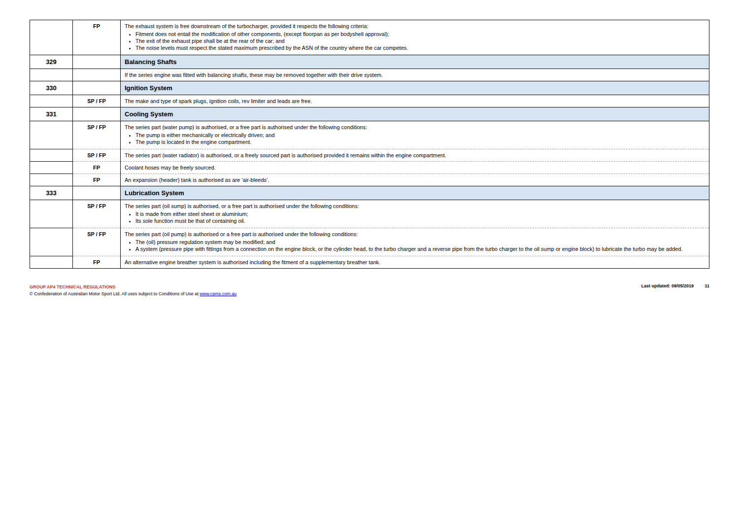| | FP | The exhaust system is free downstream of the turbocharger, provided it respects the following criteria: Fitment does not entail the modification of other components, (except floorpan as per bodyshell approval); The exit of the exhaust pipe shall be at the rear of the car; and The noise levels must respect the stated maximum prescribed by the ASN of the country where the car competes. |
| 329 | | Balancing Shafts |
| | | If the series engine was fitted with balancing shafts, these may be removed together with their drive system. |
| 330 | | Ignition System |
| | SP / FP | The make and type of spark plugs, ignition coils, rev limiter and leads are free. |
| 331 | | Cooling System |
| | SP / FP | The series part (water pump) is authorised, or a free part is authorised under the following conditions: The pump is either mechanically or electrically driven; and The pump is located in the engine compartment. |
| | SP / FP | The series part (water radiator) is authorised, or a freely sourced part is authorised provided it remains within the engine compartment. |
| | FP | Coolant hoses may be freely sourced. |
| | FP | An expansion (header) tank is authorised as are ‘air-bleeds’. |
| 333 | | Lubrication System |
| | SP / FP | The series part (oil sump) is authorised, or a free part is authorised under the following conditions: It is made from either steel sheet or aluminium; Its sole function must be that of containing oil. |
| | SP / FP | The series part (oil pump) is authorised or a free part is authorised under the following conditions: The (oil) pressure regulation system may be modified; and A system (pressure pipe with fittings from a connection on the engine block, or the cylinder head, to the turbo charger and a reverse pipe from the turbo charger to the oil sump or engine block) to lubricate the turbo may be added. |
| | FP | An alternative engine breather system is authorised including the fitment of a supplementary breather tank. |
GROUP AP4 TECHNICAL REGULATIONS
© Confederation of Australian Motor Sport Ltd. All uses subject to Conditions of Use at www.cams.com.au
Last updated: 09/05/2019 11